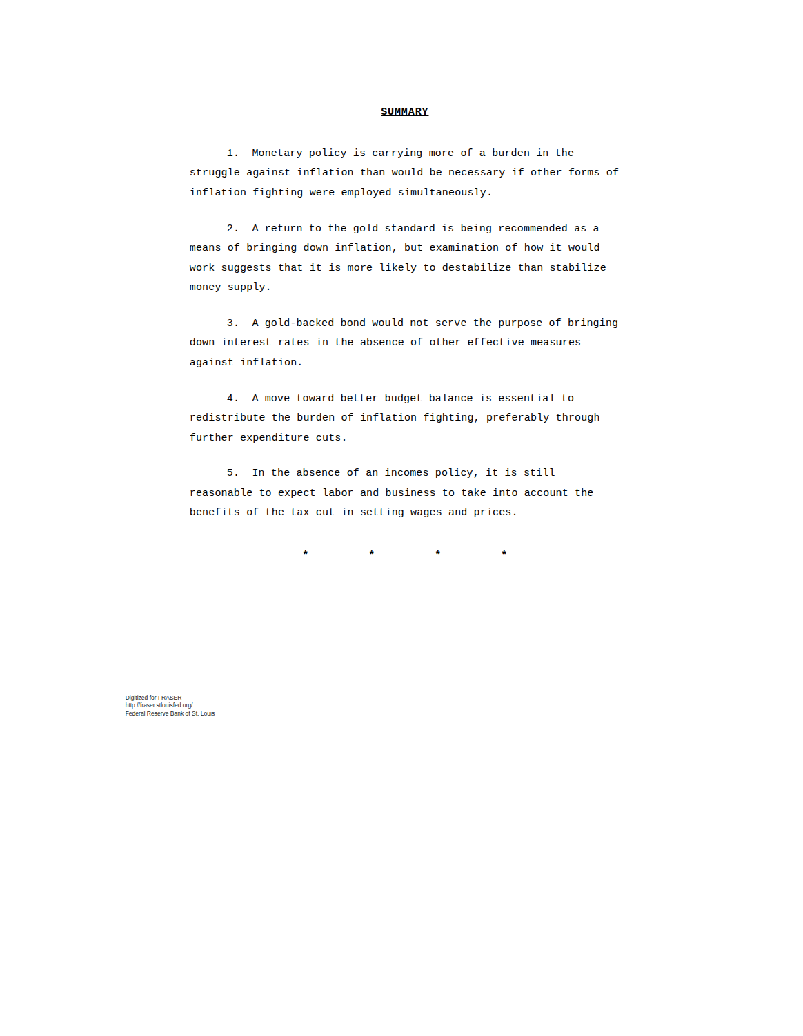SUMMARY
1. Monetary policy is carrying more of a burden in the struggle against inflation than would be necessary if other forms of inflation fighting were employed simultaneously.
2. A return to the gold standard is being recommended as a means of bringing down inflation, but examination of how it would work suggests that it is more likely to destabilize than stabilize money supply.
3. A gold-backed bond would not serve the purpose of bringing down interest rates in the absence of other effective measures against inflation.
4. A move toward better budget balance is essential to redistribute the burden of inflation fighting, preferably through further expenditure cuts.
5. In the absence of an incomes policy, it is still reasonable to expect labor and business to take into account the benefits of the tax cut in setting wages and prices.
* * * *
Digitized for FRASER
http://fraser.stlouisfed.org/
Federal Reserve Bank of St. Louis